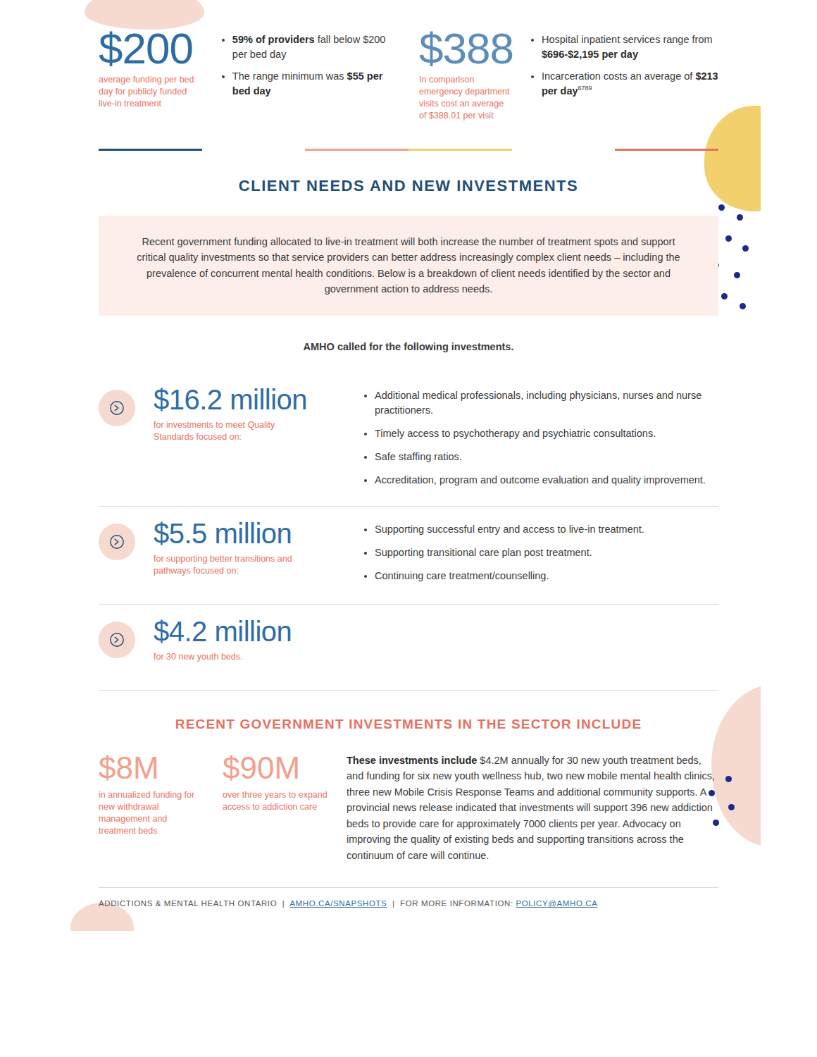$200
average funding per bed day for publicly funded live-in treatment
59% of providers fall below $200 per bed day
The range minimum was $55 per bed day
$388
In comparison emergency department visits cost an average of $388.01 per visit
Hospital inpatient services range from $696-$2,195 per day
Incarceration costs an average of $213 per day6789
CLIENT NEEDS AND NEW INVESTMENTS
Recent government funding allocated to live-in treatment will both increase the number of treatment spots and support critical quality investments so that service providers can better address increasingly complex client needs – including the prevalence of concurrent mental health conditions. Below is a breakdown of client needs identified by the sector and government action to address needs.
AMHO called for the following investments.
$16.2 million
for investments to meet Quality Standards focused on:
Additional medical professionals, including physicians, nurses and nurse practitioners.
Timely access to psychotherapy and psychiatric consultations.
Safe staffing ratios.
Accreditation, program and outcome evaluation and quality improvement.
$5.5 million
for supporting better transitions and pathways focused on:
Supporting successful entry and access to live-in treatment.
Supporting transitional care plan post treatment.
Continuing care treatment/counselling.
$4.2 million
for 30 new youth beds.
RECENT GOVERNMENT INVESTMENTS IN THE SECTOR INCLUDE
$8M
in annualized funding for new withdrawal management and treatment beds
$90M
over three years to expand access to addiction care
These investments include $4.2M annually for 30 new youth treatment beds, and funding for six new youth wellness hub, two new mobile mental health clinics, three new Mobile Crisis Response Teams and additional community supports. A provincial news release indicated that investments will support 396 new addiction beds to provide care for approximately 7000 clients per year. Advocacy on improving the quality of existing beds and supporting transitions across the continuum of care will continue.
ADDICTIONS & MENTAL HEALTH ONTARIO | AMHO.CA/SNAPSHOTS | FOR MORE INFORMATION: POLICY@AMHO.CA